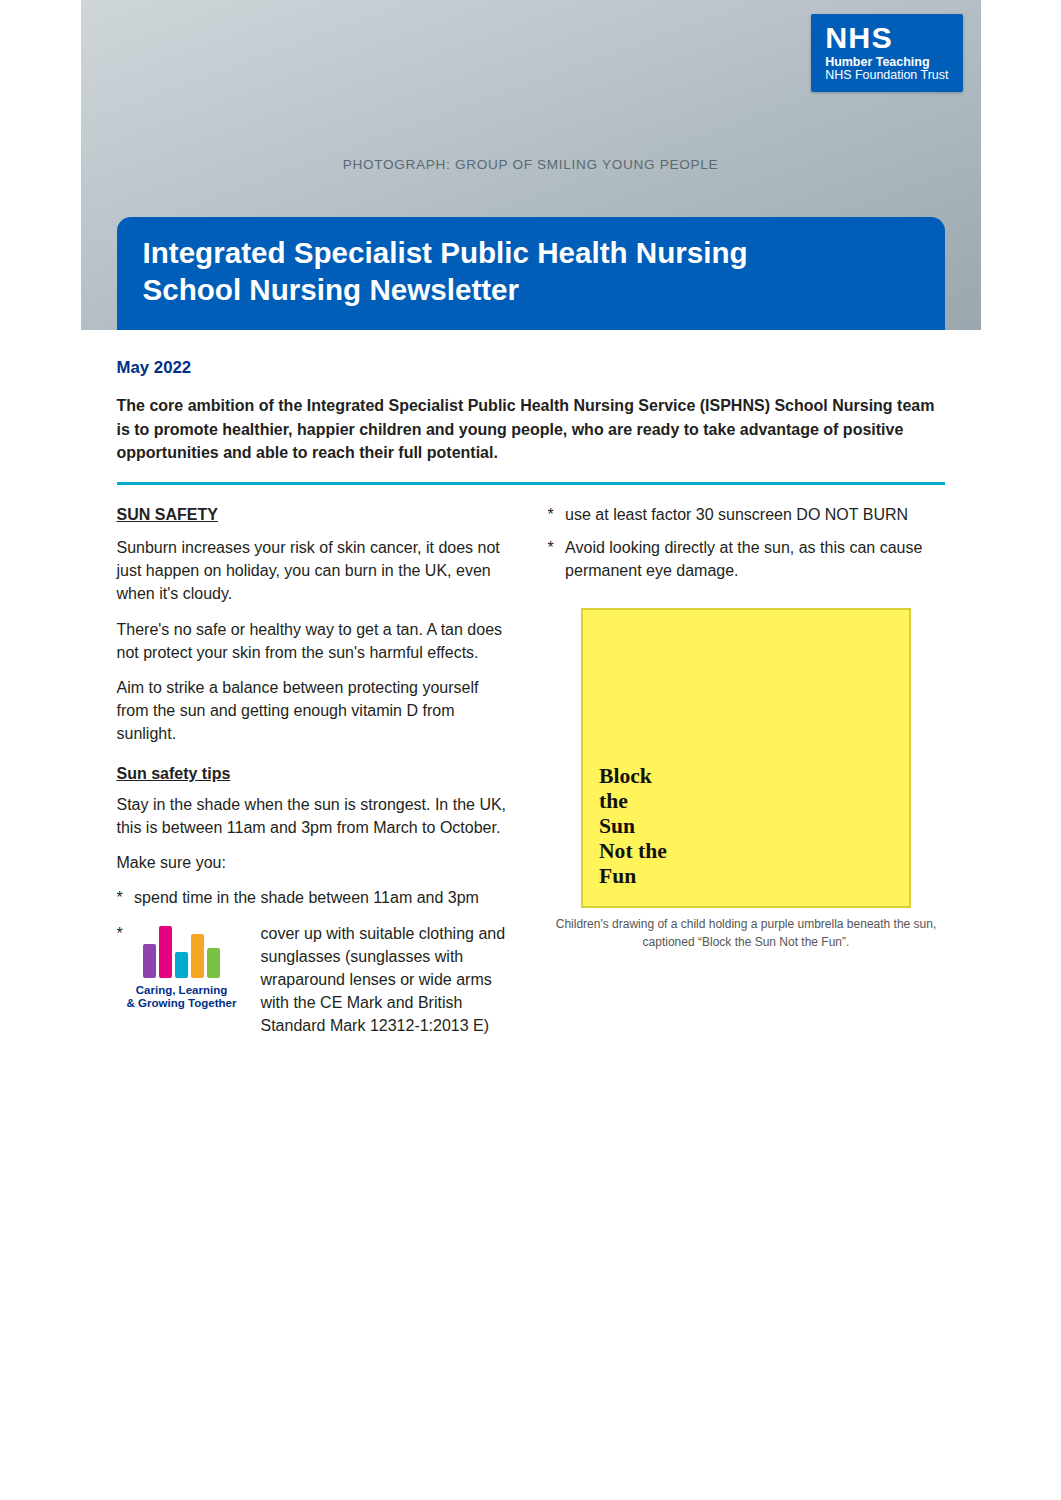Photograph: group of smiling young people
NHS Humber Teaching
NHS Foundation Trust
Integrated Specialist Public Health Nursing School Nursing Newsletter
May 2022
The core ambition of the Integrated Specialist Public Health Nursing Service (ISPHNS) School Nursing team is to promote healthier, happier children and young people, who are ready to take advantage of positive opportunities and able to reach their full potential.
Sun Safety
Sunburn increases your risk of skin cancer, it does not just happen on holiday, you can burn in the UK, even when it's cloudy.
There's no safe or healthy way to get a tan. A tan does not protect your skin from the sun's harmful effects.
Aim to strike a balance between protecting yourself from the sun and getting enough vitamin D from sunlight.
Sun safety tips
Stay in the shade when the sun is strongest. In the UK, this is between 11am and 3pm from March to October.
Make sure you:
spend time in the shade between 11am and 3pm
Caring, Learning
& Growing Together
cover up with suitable clothing and sunglasses (sunglasses with wraparound lenses or wide arms with the CE Mark and British Standard Mark 12312-1:2013 E)
use at least factor 30 sunscreen DO NOT BURN
Avoid looking directly at the sun, as this can cause permanent eye damage.
Block
the
Sun
Not the
Fun
Children's drawing of a child holding a purple umbrella beneath the sun, captioned “Block the Sun Not the Fun”.